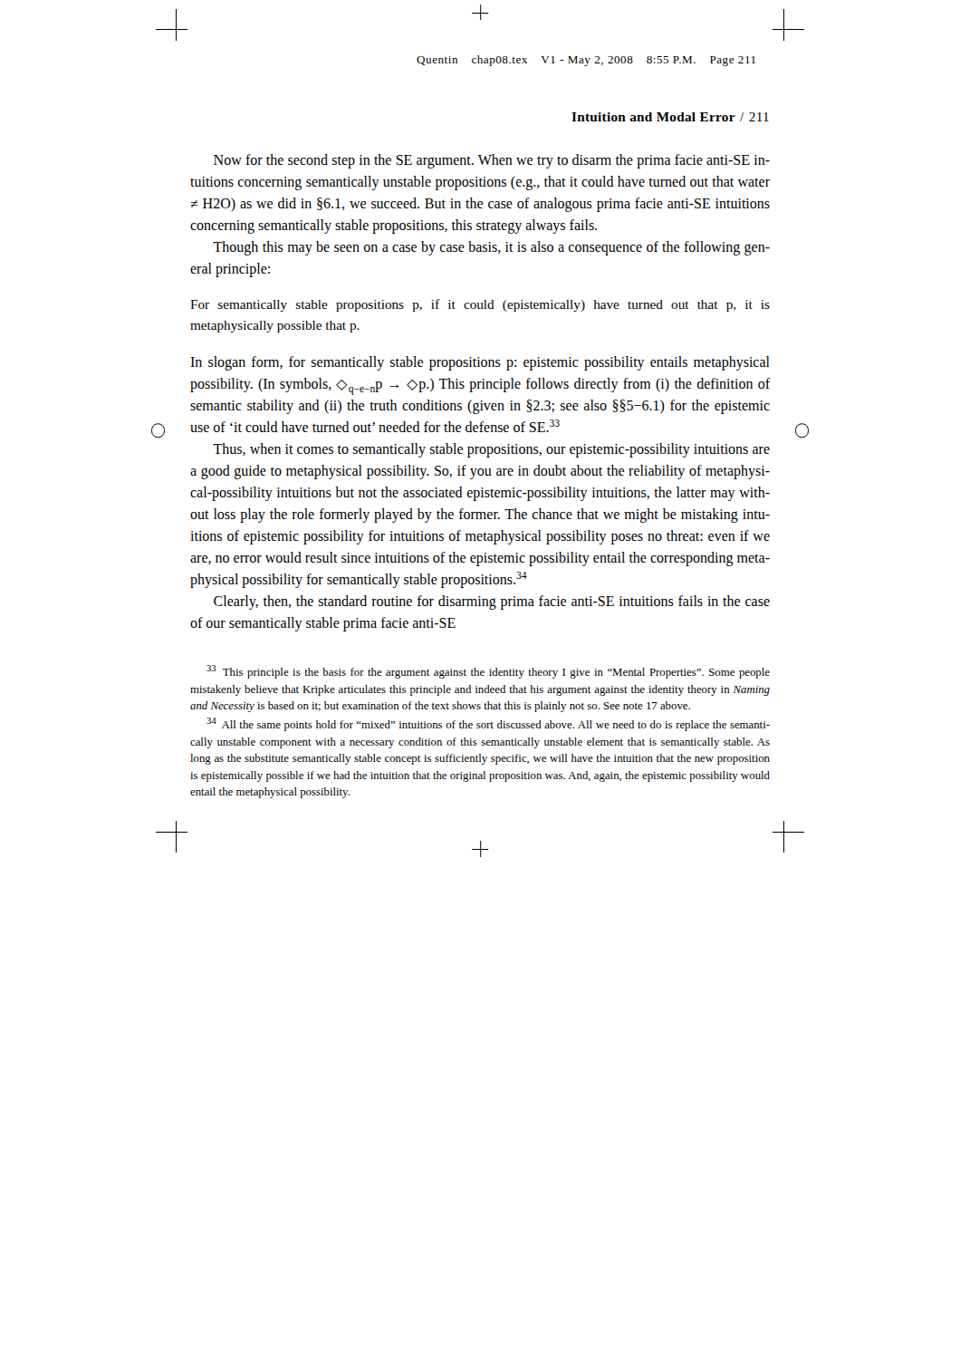Quentin chap08.tex V1 - May 2, 20088:55 P.M. Page 211
Intuition and Modal Error/211
Now for the second step in the SE argument. When we try to disarm the prima facie anti-SE intuitions concerning semantically unstable propositions (e.g., that it could have turned out that water ≠ H2O) as we did in §6.1, we succeed. But in the case of analogous prima facie anti-SE intuitions concerning semantically stable propositions, this strategy always fails.
Though this may be seen on a case by case basis, it is also a consequence of the following general principle:
For semantically stable propositions p, if it could (epistemically) have turned out that p, it is metaphysically possible that p.
In slogan form, for semantically stable propositions p: epistemic possibility entails metaphysical possibility. (In symbols, ◇q−e−np → ◇p.) This principle follows directly from (i) the definition of semantic stability and (ii) the truth conditions (given in §2.3; see also §§5−6.1) for the epistemic use of ‘it could have turned out’ needed for the defense of SE.33
Thus, when it comes to semantically stable propositions, our epistemic-possibility intuitions are a good guide to metaphysical possibility. So, if you are in doubt about the reliability of metaphysical-possibility intuitions but not the associated epistemic-possibility intuitions, the latter may without loss play the role formerly played by the former. The chance that we might be mistaking intuitions of epistemic possibility for intuitions of metaphysical possibility poses no threat: even if we are, no error would result since intuitions of the epistemic possibility entail the corresponding metaphysical possibility for semantically stable propositions.34
Clearly, then, the standard routine for disarming prima facie anti-SE intuitions fails in the case of our semantically stable prima facie anti-SE
33 This principle is the basis for the argument against the identity theory I give in “Mental Properties”. Some people mistakenly believe that Kripke articulates this principle and indeed that his argument against the identity theory in Naming and Necessity is based on it; but examination of the text shows that this is plainly not so. See note 17 above.
34 All the same points hold for “mixed” intuitions of the sort discussed above. All we need to do is replace the semantically unstable component with a necessary condition of this semantically unstable element that is semantically stable. As long as the substitute semantically stable concept is sufficiently specific, we will have the intuition that the new proposition is epistemically possible if we had the intuition that the original proposition was. And, again, the epistemic possibility would entail the metaphysical possibility.